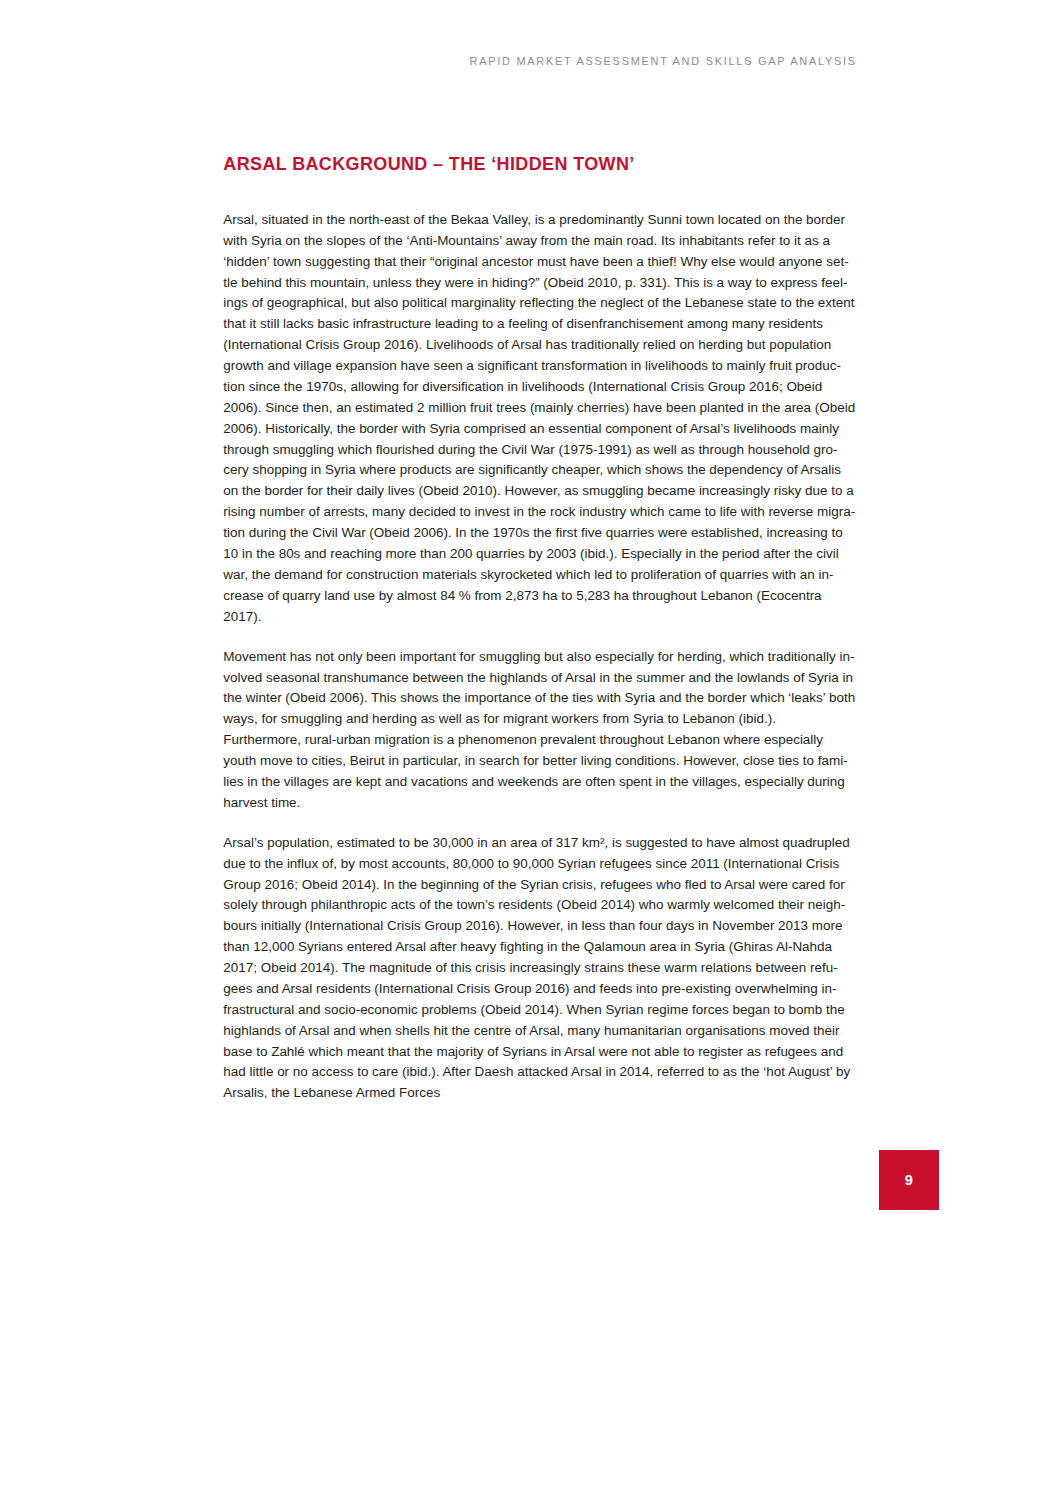Rapid Market Assessment and Skills Gap Analysis
Arsal Background – The ‘Hidden Town’
Arsal, situated in the north-east of the Bekaa Valley, is a predominantly Sunni town located on the border with Syria on the slopes of the ‘Anti-Mountains’ away from the main road. Its inhabitants refer to it as a ‘hidden’ town suggesting that their “original ancestor must have been a thief! Why else would anyone settle behind this mountain, unless they were in hiding?” (Obeid 2010, p. 331). This is a way to express feelings of geographical, but also political marginality reflecting the neglect of the Lebanese state to the extent that it still lacks basic infrastructure leading to a feeling of disenfranchisement among many residents (International Crisis Group 2016). Livelihoods of Arsal has traditionally relied on herding but population growth and village expansion have seen a significant transformation in livelihoods to mainly fruit production since the 1970s, allowing for diversification in livelihoods (International Crisis Group 2016; Obeid 2006). Since then, an estimated 2 million fruit trees (mainly cherries) have been planted in the area (Obeid 2006). Historically, the border with Syria comprised an essential component of Arsal’s livelihoods mainly through smuggling which flourished during the Civil War (1975-1991) as well as through household grocery shopping in Syria where products are significantly cheaper, which shows the dependency of Arsalis on the border for their daily lives (Obeid 2010). However, as smuggling became increasingly risky due to a rising number of arrests, many decided to invest in the rock industry which came to life with reverse migration during the Civil War (Obeid 2006). In the 1970s the first five quarries were established, increasing to 10 in the 80s and reaching more than 200 quarries by 2003 (ibid.). Especially in the period after the civil war, the demand for construction materials skyrocketed which led to proliferation of quarries with an increase of quarry land use by almost 84 % from 2,873 ha to 5,283 ha throughout Lebanon (Ecocentra 2017).
Movement has not only been important for smuggling but also especially for herding, which traditionally involved seasonal transhumance between the highlands of Arsal in the summer and the lowlands of Syria in the winter (Obeid 2006). This shows the importance of the ties with Syria and the border which ‘leaks’ both ways, for smuggling and herding as well as for migrant workers from Syria to Lebanon (ibid.). Furthermore, rural-urban migration is a phenomenon prevalent throughout Lebanon where especially youth move to cities, Beirut in particular, in search for better living conditions. However, close ties to families in the villages are kept and vacations and weekends are often spent in the villages, especially during harvest time.
Arsal’s population, estimated to be 30,000 in an area of 317 km², is suggested to have almost quadrupled due to the influx of, by most accounts, 80,000 to 90,000 Syrian refugees since 2011 (International Crisis Group 2016; Obeid 2014). In the beginning of the Syrian crisis, refugees who fled to Arsal were cared for solely through philanthropic acts of the town’s residents (Obeid 2014) who warmly welcomed their neighbours initially (International Crisis Group 2016). However, in less than four days in November 2013 more than 12,000 Syrians entered Arsal after heavy fighting in the Qalamoun area in Syria (Ghiras Al-Nahda 2017; Obeid 2014). The magnitude of this crisis increasingly strains these warm relations between refugees and Arsal residents (International Crisis Group 2016) and feeds into pre-existing overwhelming infrastructural and socio-economic problems (Obeid 2014). When Syrian regime forces began to bomb the highlands of Arsal and when shells hit the centre of Arsal, many humanitarian organisations moved their base to Zahlé which meant that the majority of Syrians in Arsal were not able to register as refugees and had little or no access to care (ibid.). After Daesh attacked Arsal in 2014, referred to as the ‘hot August’ by Arsalis, the Lebanese Armed Forces
9